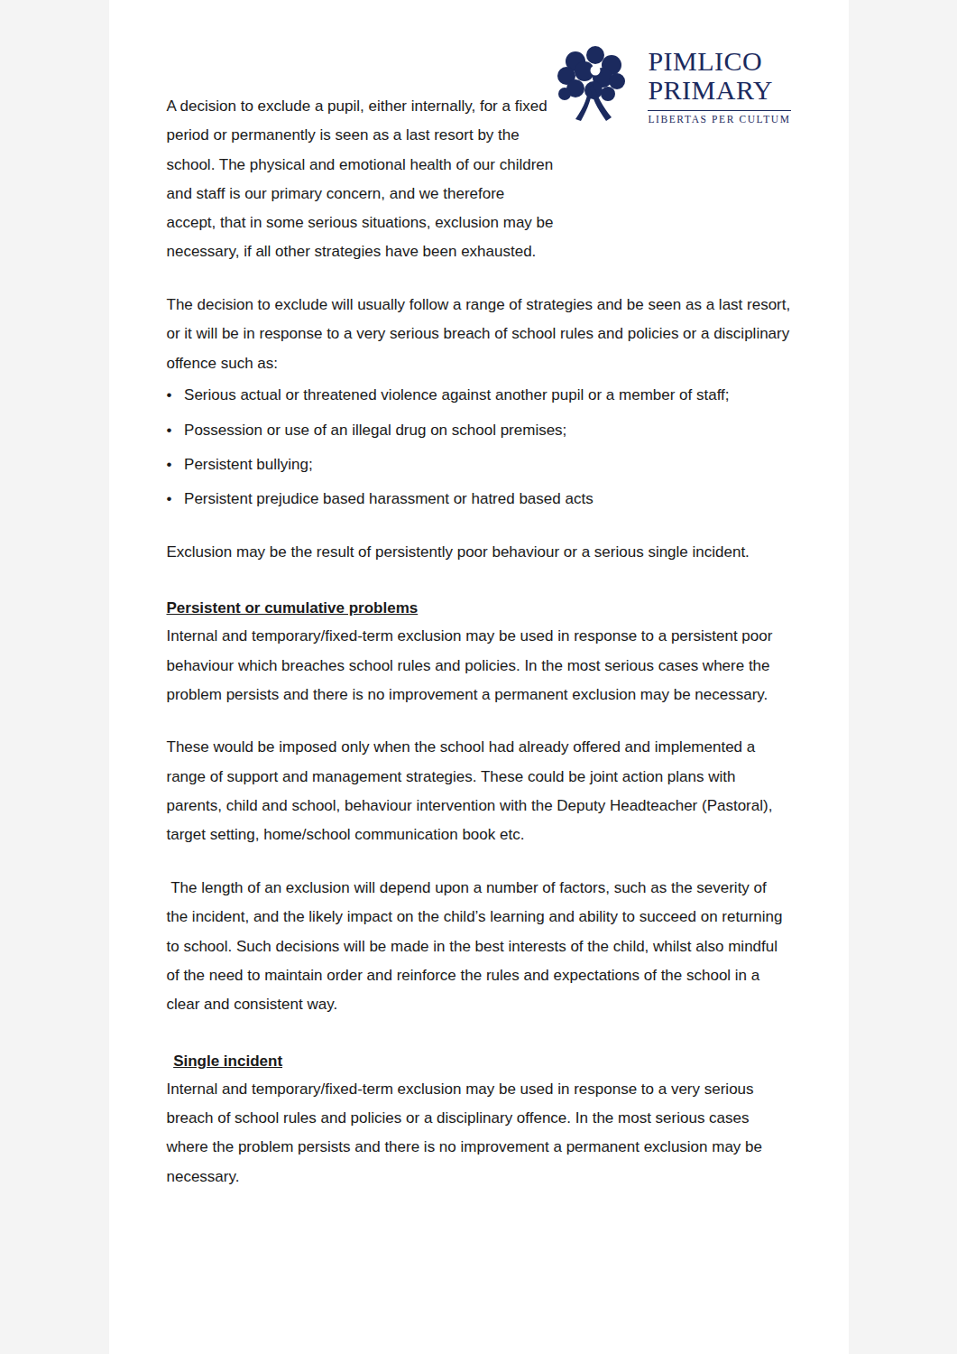PIMLICOPRIMARY LIBERTAS PER CULTUM
A decision to exclude a pupil, either internally, for a fixed period or permanently is seen as a last resort by the school. The physical and emotional health of our children and staff is our primary concern, and we therefore accept, that in some serious situations, exclusion may be necessary, if all other strategies have been exhausted.
The decision to exclude will usually follow a range of strategies and be seen as a last resort, or it will be in response to a very serious breach of school rules and policies or a disciplinary offence such as:
Serious actual or threatened violence against another pupil or a member of staff;
Possession or use of an illegal drug on school premises;
Persistent bullying;
Persistent prejudice based harassment or hatred based acts
Exclusion may be the result of persistently poor behaviour or a serious single incident.
Persistent or cumulative problems
Internal and temporary/fixed-term exclusion may be used in response to a persistent poor behaviour which breaches school rules and policies. In the most serious cases where the problem persists and there is no improvement a permanent exclusion may be necessary.
These would be imposed only when the school had already offered and implemented a range of support and management strategies. These could be joint action plans with parents, child and school, behaviour intervention with the Deputy Headteacher (Pastoral), target setting, home/school communication book etc.
The length of an exclusion will depend upon a number of factors, such as the severity of the incident, and the likely impact on the child’s learning and ability to succeed on returning to school. Such decisions will be made in the best interests of the child, whilst also mindful of the need to maintain order and reinforce the rules and expectations of the school in a clear and consistent way.
Single incident
Internal and temporary/fixed-term exclusion may be used in response to a very serious breach of school rules and policies or a disciplinary offence. In the most serious cases where the problem persists and there is no improvement a permanent exclusion may be necessary.